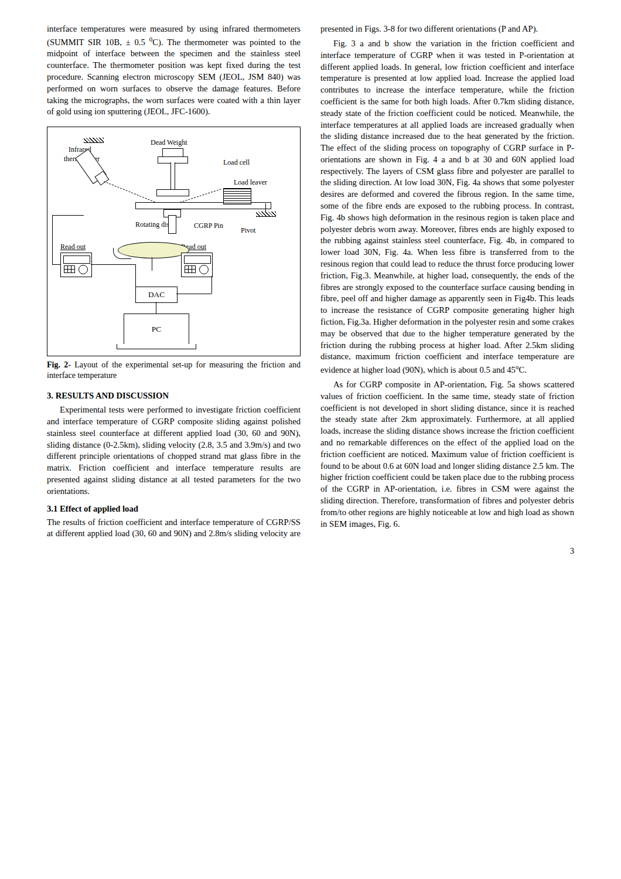interface temperatures were measured by using infrared thermometers (SUMMIT SIR 10B, ± 0.5 0C). The thermometer was pointed to the midpoint of interface between the specimen and the stainless steel counterface. The thermometer position was kept fixed during the test procedure. Scanning electron microscopy SEM (JEOL, JSM 840) was performed on worn surfaces to observe the damage features. Before taking the micrographs, the worn surfaces were coated with a thin layer of gold using ion sputtering (JEOL, JFC-1600).
Infrared
thermometer
Dead Weight
Load cell
Load leaver
Pivot
CGRP Pin
Rotating disk
Power
Read out
Read out
DAC
PC
Fig. 2- Layout of the experimental set-up for measuring the friction and interface temperature
3. RESULTS AND DISCUSSION
Experimental tests were performed to investigate friction coefficient and interface temperature of CGRP composite sliding against polished stainless steel counterface at different applied load (30, 60 and 90N), sliding distance (0-2.5km), sliding velocity (2.8, 3.5 and 3.9m/s) and two different principle orientations of chopped strand mat glass fibre in the matrix. Friction coefficient and interface temperature results are presented against sliding distance at all tested parameters for the two orientations.
3.1 Effect of applied load
The results of friction coefficient and interface temperature of CGRP/SS at different applied load (30, 60 and 90N) and 2.8m/s sliding velocity are presented in Figs. 3-8 for two different orientations (P and AP).
Fig. 3 a and b show the variation in the friction coefficient and interface temperature of CGRP when it was tested in P-orientation at different applied loads. In general, low friction coefficient and interface temperature is presented at low applied load. Increase the applied load contributes to increase the interface temperature, while the friction coefficient is the same for both high loads. After 0.7km sliding distance, steady state of the friction coefficient could be noticed. Meanwhile, the interface temperatures at all applied loads are increased gradually when the sliding distance increased due to the heat generated by the friction. The effect of the sliding process on topography of CGRP surface in P-orientations are shown in Fig. 4 a and b at 30 and 60N applied load respectively. The layers of CSM glass fibre and polyester are parallel to the sliding direction. At low load 30N, Fig. 4a shows that some polyester desires are deformed and covered the fibrous region. In the same time, some of the fibre ends are exposed to the rubbing process. In contrast, Fig. 4b shows high deformation in the resinous region is taken place and polyester debris worn away. Moreover, fibres ends are highly exposed to the rubbing against stainless steel counterface, Fig. 4b, in compared to lower load 30N, Fig. 4a. When less fibre is transferred from to the resinous region that could lead to reduce the thrust force producing lower friction, Fig.3. Meanwhile, at higher load, consequently, the ends of the fibres are strongly exposed to the counterface surface causing bending in fibre, peel off and higher damage as apparently seen in Fig4b. This leads to increase the resistance of CGRP composite generating higher high fiction, Fig.3a. Higher deformation in the polyester resin and some crakes may be observed that due to the higher temperature generated by the friction during the rubbing process at higher load. After 2.5km sliding distance, maximum friction coefficient and interface temperature are evidence at higher load (90N), which is about 0.5 and 45oC.
As for CGRP composite in AP-orientation, Fig. 5a shows scattered values of friction coefficient. In the same time, steady state of friction coefficient is not developed in short sliding distance, since it is reached the steady state after 2km approximately. Furthermore, at all applied loads, increase the sliding distance shows increase the friction coefficient and no remarkable differences on the effect of the applied load on the friction coefficient are noticed. Maximum value of friction coefficient is found to be about 0.6 at 60N load and longer sliding distance 2.5 km. The higher friction coefficient could be taken place due to the rubbing process of the CGRP in AP-orientation, i.e. fibres in CSM were against the sliding direction. Therefore, transformation of fibres and polyester debris from/to other regions are highly noticeable at low and high load as shown in SEM images, Fig. 6.
3